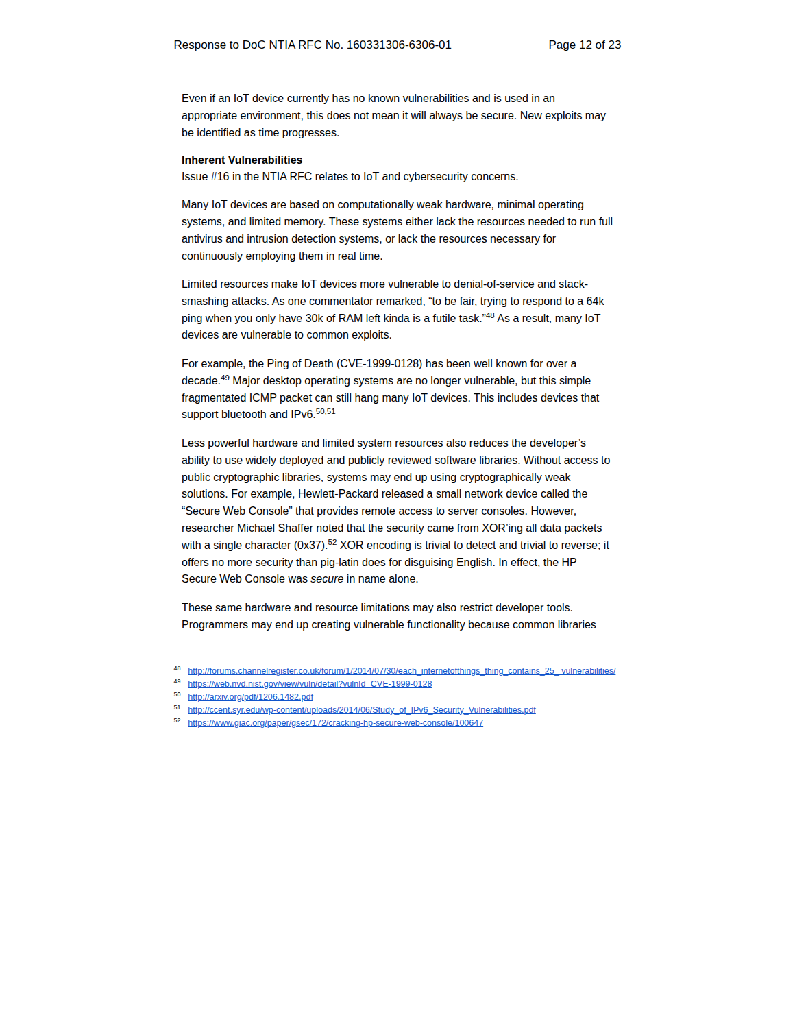Response to DoC NTIA RFC No. 160331306-6306-01
Page 12 of 23
Even if an IoT device currently has no known vulnerabilities and is used in an appropriate environment, this does not mean it will always be secure. New exploits may be identified as time progresses.
Inherent Vulnerabilities
Issue #16 in the NTIA RFC relates to IoT and cybersecurity concerns.
Many IoT devices are based on computationally weak hardware, minimal operating systems, and limited memory. These systems either lack the resources needed to run full antivirus and intrusion detection systems, or lack the resources necessary for continuously employing them in real time.
Limited resources make IoT devices more vulnerable to denial-of-service and stack-smashing attacks. As one commentator remarked, “to be fair, trying to respond to a 64k ping when you only have 30k of RAM left kinda is a futile task.”48 As a result, many IoT devices are vulnerable to common exploits.
For example, the Ping of Death (CVE-1999-0128) has been well known for over a decade.49 Major desktop operating systems are no longer vulnerable, but this simple fragmentated ICMP packet can still hang many IoT devices. This includes devices that support bluetooth and IPv6.50,51
Less powerful hardware and limited system resources also reduces the developer’s ability to use widely deployed and publicly reviewed software libraries. Without access to public cryptographic libraries, systems may end up using cryptographically weak solutions. For example, Hewlett-Packard released a small network device called the “Secure Web Console” that provides remote access to server consoles. However, researcher Michael Shaffer noted that the security came from XOR’ing all data packets with a single character (0x37).52 XOR encoding is trivial to detect and trivial to reverse; it offers no more security than pig-latin does for disguising English. In effect, the HP Secure Web Console was secure in name alone.
These same hardware and resource limitations may also restrict developer tools. Programmers may end up creating vulnerable functionality because common libraries
48 http://forums.channelregister.co.uk/forum/1/2014/07/30/each_internetofthings_thing_contains_25_ vulnerabilities/
49 https://web.nvd.nist.gov/view/vuln/detail?vulnId=CVE-1999-0128
50 http://arxiv.org/pdf/1206.1482.pdf
51 http://ccent.syr.edu/wp-content/uploads/2014/06/Study_of_IPv6_Security_Vulnerabilities.pdf
52 https://www.giac.org/paper/gsec/172/cracking-hp-secure-web-console/100647